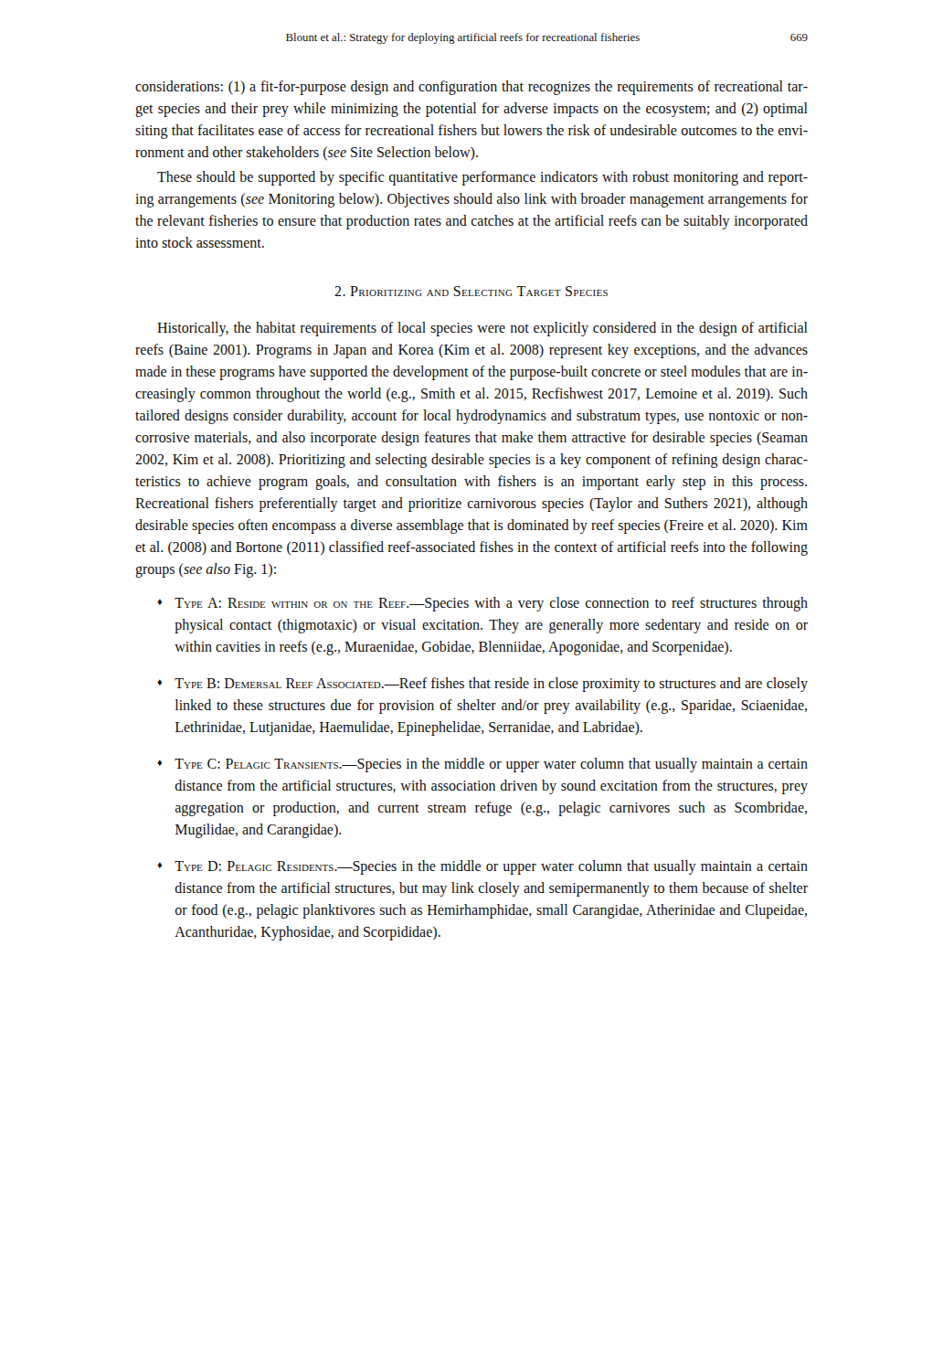Blount et al.: Strategy for deploying artificial reefs for recreational fisheries 669
considerations: (1) a fit-for-purpose design and configuration that recognizes the requirements of recreational target species and their prey while minimizing the potential for adverse impacts on the ecosystem; and (2) optimal siting that facilitates ease of access for recreational fishers but lowers the risk of undesirable outcomes to the environment and other stakeholders (see Site Selection below).
These should be supported by specific quantitative performance indicators with robust monitoring and reporting arrangements (see Monitoring below). Objectives should also link with broader management arrangements for the relevant fisheries to ensure that production rates and catches at the artificial reefs can be suitably incorporated into stock assessment.
2. Prioritizing and Selecting Target Species
Historically, the habitat requirements of local species were not explicitly considered in the design of artificial reefs (Baine 2001). Programs in Japan and Korea (Kim et al. 2008) represent key exceptions, and the advances made in these programs have supported the development of the purpose-built concrete or steel modules that are increasingly common throughout the world (e.g., Smith et al. 2015, Recfishwest 2017, Lemoine et al. 2019). Such tailored designs consider durability, account for local hydrodynamics and substratum types, use nontoxic or noncorrosive materials, and also incorporate design features that make them attractive for desirable species (Seaman 2002, Kim et al. 2008). Prioritizing and selecting desirable species is a key component of refining design characteristics to achieve program goals, and consultation with fishers is an important early step in this process. Recreational fishers preferentially target and prioritize carnivorous species (Taylor and Suthers 2021), although desirable species often encompass a diverse assemblage that is dominated by reef species (Freire et al. 2020). Kim et al. (2008) and Bortone (2011) classified reef-associated fishes in the context of artificial reefs into the following groups (see also Fig. 1):
Type A: Reside within or on the Reef.—Species with a very close connection to reef structures through physical contact (thigmotaxic) or visual excitation. They are generally more sedentary and reside on or within cavities in reefs (e.g., Muraenidae, Gobidae, Blenniidae, Apogonidae, and Scorpenidae).
Type B: Demersal Reef Associated.—Reef fishes that reside in close proximity to structures and are closely linked to these structures due for provision of shelter and/or prey availability (e.g., Sparidae, Sciaenidae, Lethrinidae, Lutjanidae, Haemulidae, Epinephelidae, Serranidae, and Labridae).
Type C: Pelagic Transients.—Species in the middle or upper water column that usually maintain a certain distance from the artificial structures, with association driven by sound excitation from the structures, prey aggregation or production, and current stream refuge (e.g., pelagic carnivores such as Scombridae, Mugilidae, and Carangidae).
Type D: Pelagic Residents.—Species in the middle or upper water column that usually maintain a certain distance from the artificial structures, but may link closely and semipermanently to them because of shelter or food (e.g., pelagic planktivores such as Hemirhamphidae, small Carangidae, Atherinidae and Clupeidae, Acanthuridae, Kyphosidae, and Scorpididae).